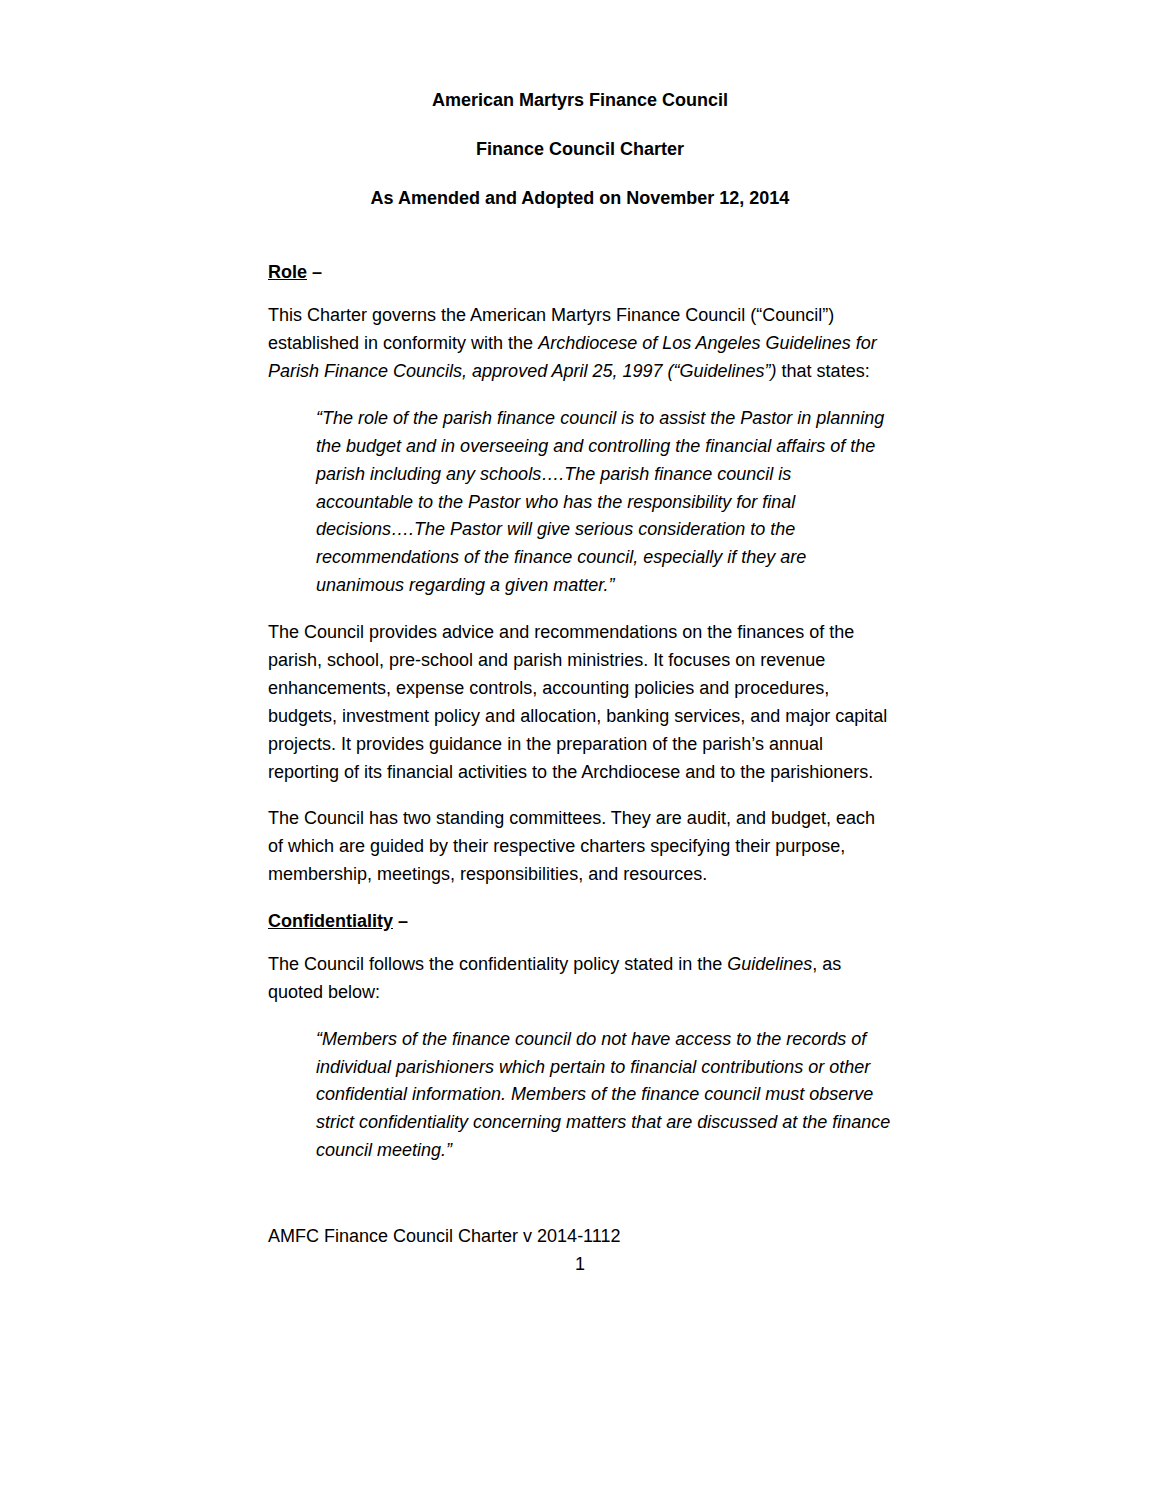American Martyrs Finance Council
Finance Council Charter
As Amended and Adopted on November 12, 2014
Role –
This Charter governs the American Martyrs Finance Council (“Council”) established in conformity with the Archdiocese of Los Angeles Guidelines for Parish Finance Councils, approved April 25, 1997 (“Guidelines”) that states:
“The role of the parish finance council is to assist the Pastor in planning the budget and in overseeing and controlling the financial affairs of the parish including any schools….The parish finance council is accountable to the Pastor who has the responsibility for final decisions….The Pastor will give serious consideration to the recommendations of the finance council, especially if they are unanimous regarding a given matter.”
The Council provides advice and recommendations on the finances of the parish, school, pre-school and parish ministries. It focuses on revenue enhancements, expense controls, accounting policies and procedures, budgets, investment policy and allocation, banking services, and major capital projects. It provides guidance in the preparation of the parish’s annual reporting of its financial activities to the Archdiocese and to the parishioners.
The Council has two standing committees. They are audit, and budget, each of which are guided by their respective charters specifying their purpose, membership, meetings, responsibilities, and resources.
Confidentiality –
The Council follows the confidentiality policy stated in the Guidelines, as quoted below:
“Members of the finance council do not have access to the records of individual parishioners which pertain to financial contributions or other confidential information. Members of the finance council must observe strict confidentiality concerning matters that are discussed at the finance council meeting.”
AMFC Finance Council Charter v 2014-1112
1